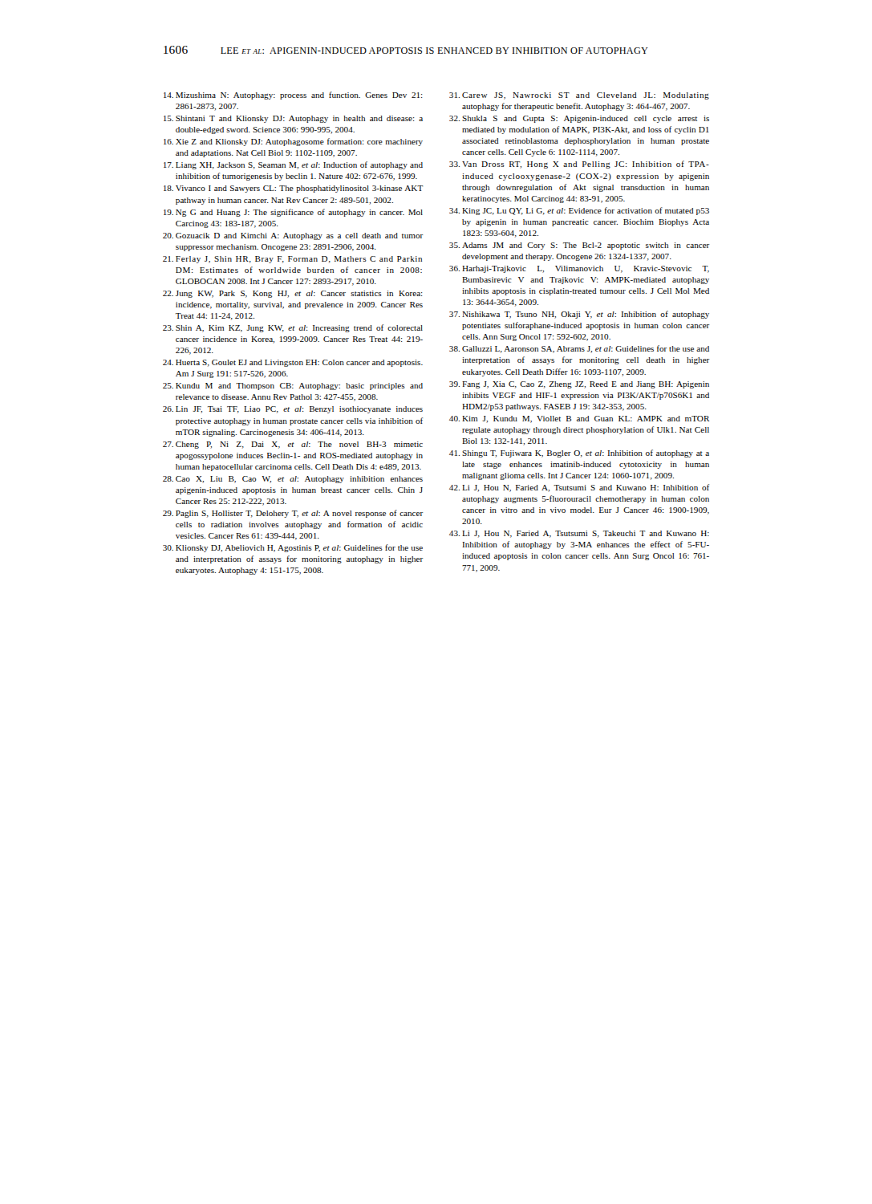1606 LEE et al: APIGENIN-INDUCED APOPTOSIS IS ENHANCED BY INHIBITION OF AUTOPHAGY
14. Mizushima N: Autophagy: process and function. Genes Dev 21: 2861-2873, 2007.
15. Shintani T and Klionsky DJ: Autophagy in health and disease: a double-edged sword. Science 306: 990-995, 2004.
16. Xie Z and Klionsky DJ: Autophagosome formation: core machinery and adaptations. Nat Cell Biol 9: 1102-1109, 2007.
17. Liang XH, Jackson S, Seaman M, et al: Induction of autophagy and inhibition of tumorigenesis by beclin 1. Nature 402: 672-676, 1999.
18. Vivanco I and Sawyers CL: The phosphatidylinositol 3-kinase AKT pathway in human cancer. Nat Rev Cancer 2: 489-501, 2002.
19. Ng G and Huang J: The significance of autophagy in cancer. Mol Carcinog 43: 183-187, 2005.
20. Gozuacik D and Kimchi A: Autophagy as a cell death and tumor suppressor mechanism. Oncogene 23: 2891-2906, 2004.
21. Ferlay J, Shin HR, Bray F, Forman D, Mathers C and Parkin DM: Estimates of worldwide burden of cancer in 2008: GLOBOCAN 2008. Int J Cancer 127: 2893-2917, 2010.
22. Jung KW, Park S, Kong HJ, et al: Cancer statistics in Korea: incidence, mortality, survival, and prevalence in 2009. Cancer Res Treat 44: 11-24, 2012.
23. Shin A, Kim KZ, Jung KW, et al: Increasing trend of colorectal cancer incidence in Korea, 1999-2009. Cancer Res Treat 44: 219-226, 2012.
24. Huerta S, Goulet EJ and Livingston EH: Colon cancer and apoptosis. Am J Surg 191: 517-526, 2006.
25. Kundu M and Thompson CB: Autophagy: basic principles and relevance to disease. Annu Rev Pathol 3: 427-455, 2008.
26. Lin JF, Tsai TF, Liao PC, et al: Benzyl isothiocyanate induces protective autophagy in human prostate cancer cells via inhibition of mTOR signaling. Carcinogenesis 34: 406-414, 2013.
27. Cheng P, Ni Z, Dai X, et al: The novel BH-3 mimetic apogossypolone induces Beclin-1- and ROS-mediated autophagy in human hepatocellular carcinoma cells. Cell Death Dis 4: e489, 2013.
28. Cao X, Liu B, Cao W, et al: Autophagy inhibition enhances apigenin-induced apoptosis in human breast cancer cells. Chin J Cancer Res 25: 212-222, 2013.
29. Paglin S, Hollister T, Delohery T, et al: A novel response of cancer cells to radiation involves autophagy and formation of acidic vesicles. Cancer Res 61: 439-444, 2001.
30. Klionsky DJ, Abeliovich H, Agostinis P, et al: Guidelines for the use and interpretation of assays for monitoring autophagy in higher eukaryotes. Autophagy 4: 151-175, 2008.
31. Carew JS, Nawrocki ST and Cleveland JL: Modulating autophagy for therapeutic benefit. Autophagy 3: 464-467, 2007.
32. Shukla S and Gupta S: Apigenin-induced cell cycle arrest is mediated by modulation of MAPK, PI3K-Akt, and loss of cyclin D1 associated retinoblastoma dephosphorylation in human prostate cancer cells. Cell Cycle 6: 1102-1114, 2007.
33. Van Dross RT, Hong X and Pelling JC: Inhibition of TPA-induced cyclooxygenase-2 (COX-2) expression by apigenin through downregulation of Akt signal transduction in human keratinocytes. Mol Carcinog 44: 83-91, 2005.
34. King JC, Lu QY, Li G, et al: Evidence for activation of mutated p53 by apigenin in human pancreatic cancer. Biochim Biophys Acta 1823: 593-604, 2012.
35. Adams JM and Cory S: The Bcl-2 apoptotic switch in cancer development and therapy. Oncogene 26: 1324-1337, 2007.
36. Harhaji-Trajkovic L, Vilimanovich U, Kravic-Stevovic T, Bumbasirevic V and Trajkovic V: AMPK-mediated autophagy inhibits apoptosis in cisplatin-treated tumour cells. J Cell Mol Med 13: 3644-3654, 2009.
37. Nishikawa T, Tsuno NH, Okaji Y, et al: Inhibition of autophagy potentiates sulforaphane-induced apoptosis in human colon cancer cells. Ann Surg Oncol 17: 592-602, 2010.
38. Galluzzi L, Aaronson SA, Abrams J, et al: Guidelines for the use and interpretation of assays for monitoring cell death in higher eukaryotes. Cell Death Differ 16: 1093-1107, 2009.
39. Fang J, Xia C, Cao Z, Zheng JZ, Reed E and Jiang BH: Apigenin inhibits VEGF and HIF-1 expression via PI3K/AKT/p70S6K1 and HDM2/p53 pathways. FASEB J 19: 342-353, 2005.
40. Kim J, Kundu M, Viollet B and Guan KL: AMPK and mTOR regulate autophagy through direct phosphorylation of Ulk1. Nat Cell Biol 13: 132-141, 2011.
41. Shingu T, Fujiwara K, Bogler O, et al: Inhibition of autophagy at a late stage enhances imatinib-induced cytotoxicity in human malignant glioma cells. Int J Cancer 124: 1060-1071, 2009.
42. Li J, Hou N, Faried A, Tsutsumi S and Kuwano H: Inhibition of autophagy augments 5-fluorouracil chemotherapy in human colon cancer in vitro and in vivo model. Eur J Cancer 46: 1900-1909, 2010.
43. Li J, Hou N, Faried A, Tsutsumi S, Takeuchi T and Kuwano H: Inhibition of autophagy by 3-MA enhances the effect of 5-FU-induced apoptosis in colon cancer cells. Ann Surg Oncol 16: 761-771, 2009.